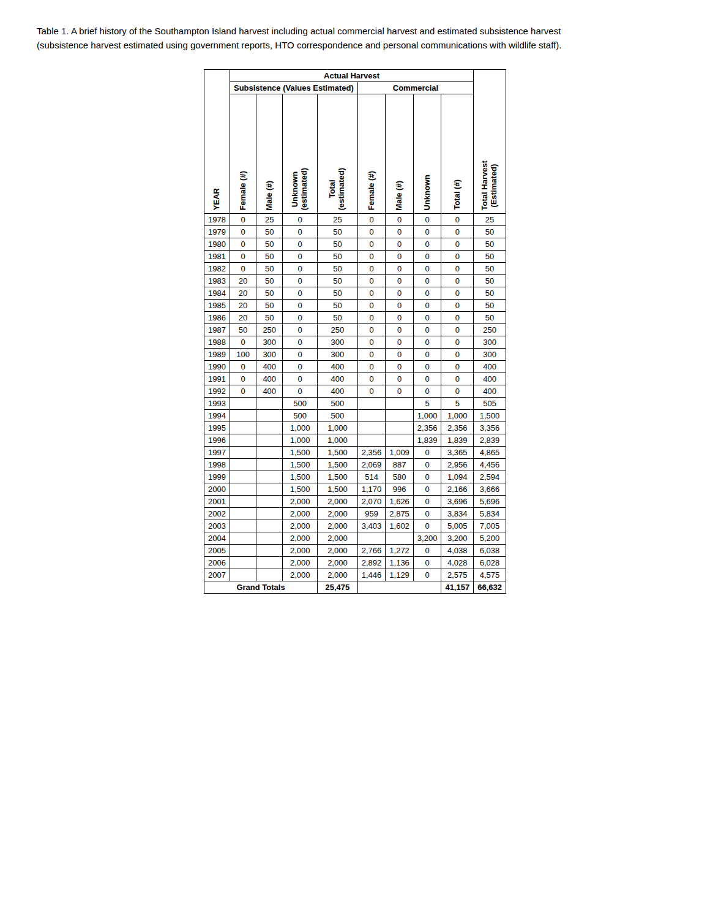Table 1. A brief history of the Southampton Island harvest including actual commercial harvest and estimated subsistence harvest (subsistence harvest estimated using government reports, HTO correspondence and personal communications with wildlife staff).
| YEAR | Actual Harvest | Total Harvest (Estimated) |
| --- | --- | --- |
| Subsistence (Values Estimated) | Commercial |
| Female (#) | Male (#) | Unknown (estimated) | Total (estimated) | Female (#) | Male (#) | Unknown | Total (#) |
| 1978 | 0 | 25 | 0 | 25 | 0 | 0 | 0 | 0 | 25 |
| 1979 | 0 | 50 | 0 | 50 | 0 | 0 | 0 | 0 | 50 |
| 1980 | 0 | 50 | 0 | 50 | 0 | 0 | 0 | 0 | 50 |
| 1981 | 0 | 50 | 0 | 50 | 0 | 0 | 0 | 0 | 50 |
| 1982 | 0 | 50 | 0 | 50 | 0 | 0 | 0 | 0 | 50 |
| 1983 | 20 | 50 | 0 | 50 | 0 | 0 | 0 | 0 | 50 |
| 1984 | 20 | 50 | 0 | 50 | 0 | 0 | 0 | 0 | 50 |
| 1985 | 20 | 50 | 0 | 50 | 0 | 0 | 0 | 0 | 50 |
| 1986 | 20 | 50 | 0 | 50 | 0 | 0 | 0 | 0 | 50 |
| 1987 | 50 | 250 | 0 | 250 | 0 | 0 | 0 | 0 | 250 |
| 1988 | 0 | 300 | 0 | 300 | 0 | 0 | 0 | 0 | 300 |
| 1989 | 100 | 300 | 0 | 300 | 0 | 0 | 0 | 0 | 300 |
| 1990 | 0 | 400 | 0 | 400 | 0 | 0 | 0 | 0 | 400 |
| 1991 | 0 | 400 | 0 | 400 | 0 | 0 | 0 | 0 | 400 |
| 1992 | 0 | 400 | 0 | 400 | 0 | 0 | 0 | 0 | 400 |
| 1993 | | | 500 | 500 | | | 5 | 5 | 505 |
| 1994 | | | 500 | 500 | | | 1,000 | 1,000 | 1,500 |
| 1995 | | | 1,000 | 1,000 | | | 2,356 | 2,356 | 3,356 |
| 1996 | | | 1,000 | 1,000 | | | 1,839 | 1,839 | 2,839 |
| 1997 | | | 1,500 | 1,500 | 2,356 | 1,009 | 0 | 3,365 | 4,865 |
| 1998 | | | 1,500 | 1,500 | 2,069 | 887 | 0 | 2,956 | 4,456 |
| 1999 | | | 1,500 | 1,500 | 514 | 580 | 0 | 1,094 | 2,594 |
| 2000 | | | 1,500 | 1,500 | 1,170 | 996 | 0 | 2,166 | 3,666 |
| 2001 | | | 2,000 | 2,000 | 2,070 | 1,626 | 0 | 3,696 | 5,696 |
| 2002 | | | 2,000 | 2,000 | 959 | 2,875 | 0 | 3,834 | 5,834 |
| 2003 | | | 2,000 | 2,000 | 3,403 | 1,602 | 0 | 5,005 | 7,005 |
| 2004 | | | 2,000 | 2,000 | | | 3,200 | 3,200 | 5,200 |
| 2005 | | | 2,000 | 2,000 | 2,766 | 1,272 | 0 | 4,038 | 6,038 |
| 2006 | | | 2,000 | 2,000 | 2,892 | 1,136 | 0 | 4,028 | 6,028 |
| 2007 | | | 2,000 | 2,000 | 1,446 | 1,129 | 0 | 2,575 | 4,575 |
| Grand Totals | 25,475 | | 41,157 | 66,632 |